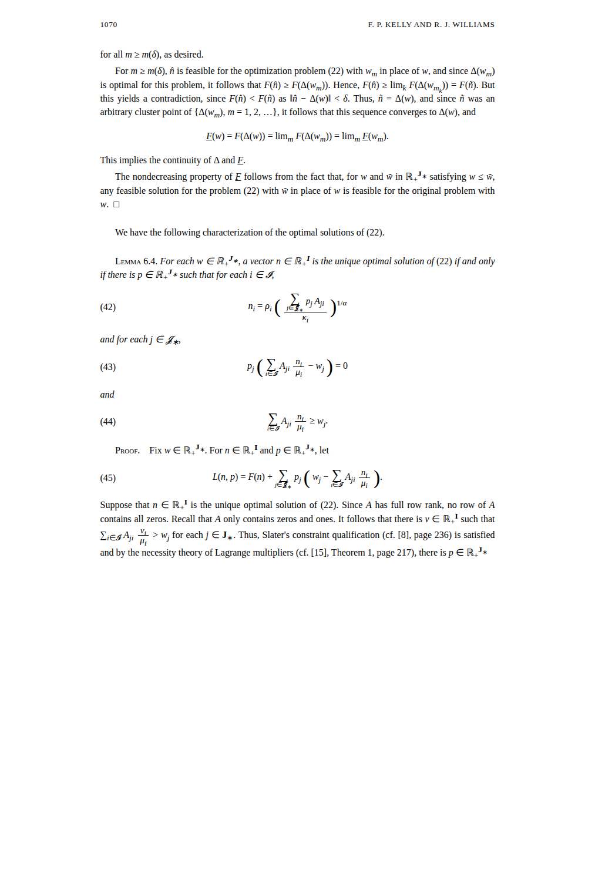1070 F. P. Kelly and R. J. Williams
for all m ≥ m(δ), as desired.
For m ≥ m(δ), n̂ is feasible for the optimization problem (22) with wm in place of w, and since Δ(wm) is optimal for this problem, it follows that F(n̂) ≥ F(Δ(wm)). Hence, F(n̂) ≥ limk F(Δ(wmk)) = F(ñ). But this yields a contradiction, since F(n̂) < F(ñ) as ‖n̂ − Δ(w)‖ < δ. Thus, ñ = Δ(w), and since ñ was an arbitrary cluster point of {Δ(wm), m = 1, 2, …}, it follows that this sequence converges to Δ(w), and
F(w) = F(Δ(w)) = limm F(Δ(wm)) = limm F(wm).
This implies the continuity of Δ and F.
The nondecreasing property of F follows from the fact that, for w and w̃ in ℝ+J∗ satisfying w ≤ w̃, any feasible solution for the problem (22) with w̃ in place of w is feasible for the original problem with w. □
We have the following characterization of the optimal solutions of (22).
Lemma 6.4. For each w ∈ ℝ+J∗, a vector n ∈ ℝ+I is the unique optimal solution of (22) if and only if there is p ∈ ℝ+J∗ such that for each i ∈ 𝓘,
(42) ni = ρi ( ∑j∈𝓙∗ pj Aji κi )1/α
and for each j ∈ 𝓙∗,
(43) pj ( ∑i∈𝓘 Aji ni μi − wj ) = 0
and
(44) ∑i∈𝓘 Aji ni μi ≥ wj.
Proof. Fix w ∈ ℝ+J∗. For n ∈ ℝ+I and p ∈ ℝ+J∗, let
(45) L(n, p) = F(n) + ∑j∈𝓙∗ pj ( wj − ∑i∈𝓘 Aji ni μi ).
Suppose that n ∈ ℝ+I is the unique optimal solution of (22). Since A has full row rank, no row of A contains all zeros. Recall that A only contains zeros and ones. It follows that there is v ∈ ℝ+I such that ∑i∈𝓘 Aji vi μi > wj for each j ∈ J∗. Thus, Slater's constraint qualification (cf. [8], page 236) is satisfied and by the necessity theory of Lagrange multipliers (cf. [15], Theorem 1, page 217), there is p ∈ ℝ+J∗